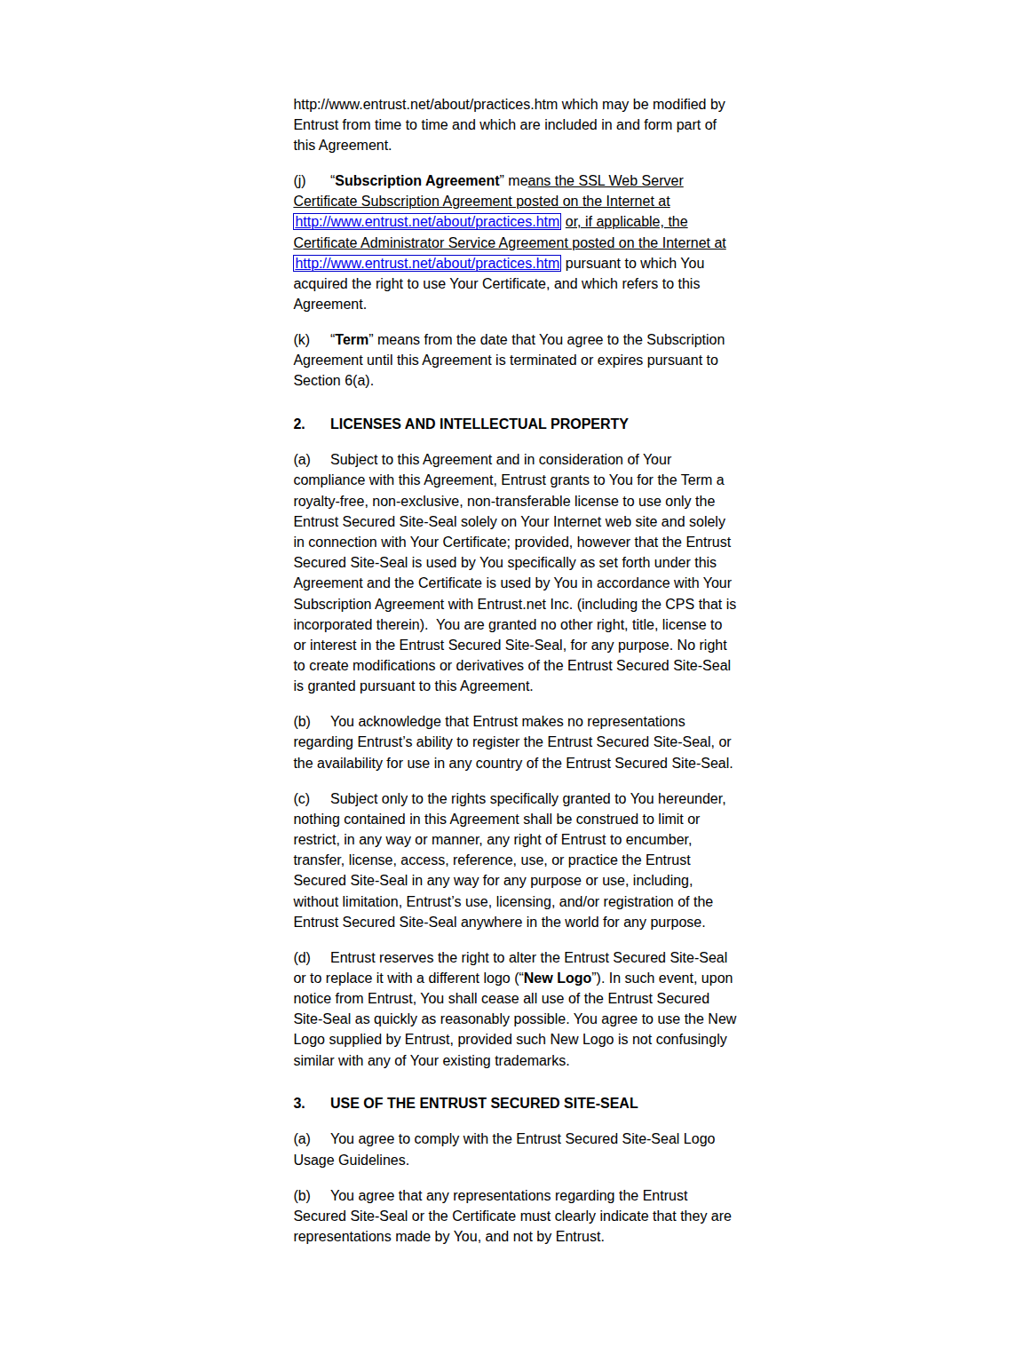http://www.entrust.net/about/practices.htm which may be modified by Entrust from time to time and which are included in and form part of this Agreement.
(j)“Subscription Agreement” means the SSL Web Server Certificate Subscription Agreement posted on the Internet at http://www.entrust.net/about/practices.htm or, if applicable, the Certificate Administrator Service Agreement posted on the Internet at http://www.entrust.net/about/practices.htm pursuant to which You acquired the right to use Your Certificate, and which refers to this Agreement.
(k)“Term” means from the date that You agree to the Subscription Agreement until this Agreement is terminated or expires pursuant to Section 6(a).
2. LICENSES AND INTELLECTUAL PROPERTY
(a) Subject to this Agreement and in consideration of Your compliance with this Agreement, Entrust grants to You for the Term a royalty-free, non-exclusive, non-transferable license to use only the Entrust Secured Site-Seal solely on Your Internet web site and solely in connection with Your Certificate; provided, however that the Entrust Secured Site-Seal is used by You specifically as set forth under this Agreement and the Certificate is used by You in accordance with Your Subscription Agreement with Entrust.net Inc. (including the CPS that is incorporated therein). You are granted no other right, title, license to or interest in the Entrust Secured Site-Seal, for any purpose. No right to create modifications or derivatives of the Entrust Secured Site-Seal is granted pursuant to this Agreement.
(b) You acknowledge that Entrust makes no representations regarding Entrust’s ability to register the Entrust Secured Site-Seal, or the availability for use in any country of the Entrust Secured Site-Seal.
(c) Subject only to the rights specifically granted to You hereunder, nothing contained in this Agreement shall be construed to limit or restrict, in any way or manner, any right of Entrust to encumber, transfer, license, access, reference, use, or practice the Entrust Secured Site-Seal in any way for any purpose or use, including, without limitation, Entrust’s use, licensing, and/or registration of the Entrust Secured Site-Seal anywhere in the world for any purpose.
(d) Entrust reserves the right to alter the Entrust Secured Site-Seal or to replace it with a different logo (“New Logo”). In such event, upon notice from Entrust, You shall cease all use of the Entrust Secured Site-Seal as quickly as reasonably possible. You agree to use the New Logo supplied by Entrust, provided such New Logo is not confusingly similar with any of Your existing trademarks.
3. USE OF THE ENTRUST SECURED SITE-SEAL
(a) You agree to comply with the Entrust Secured Site-Seal Logo Usage Guidelines.
(b) You agree that any representations regarding the Entrust Secured Site-Seal or the Certificate must clearly indicate that they are representations made by You, and not by Entrust.